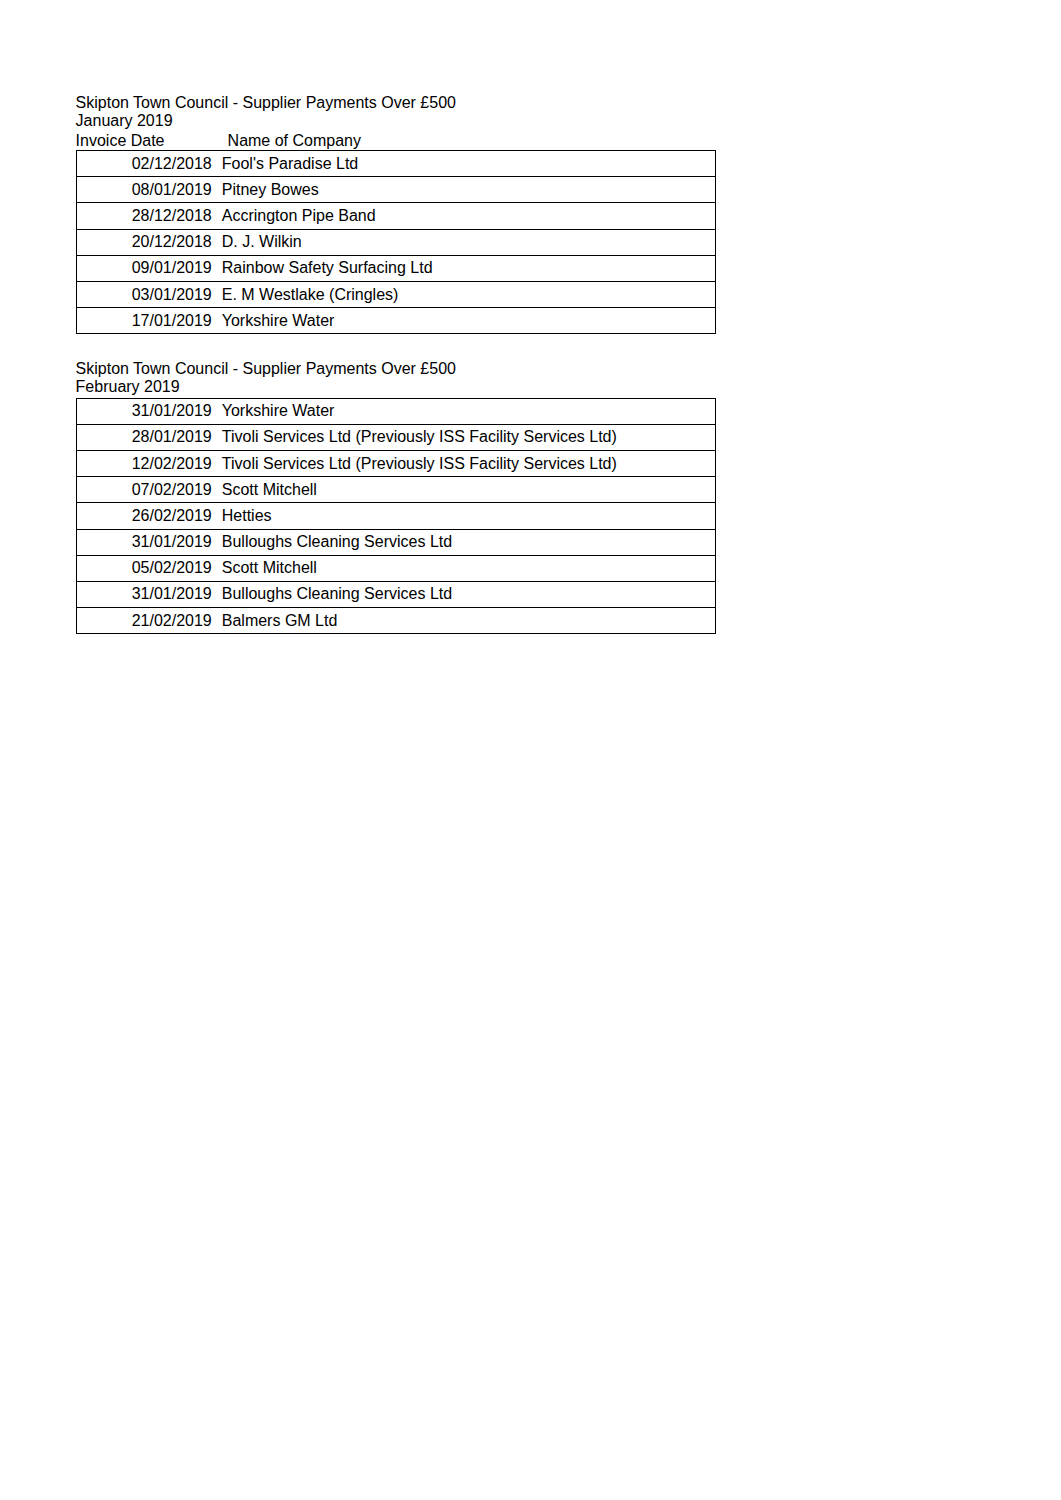Skipton Town Council - Supplier Payments Over £500
January 2019
Invoice Date Name of Company
| 02/12/2018 | Fool's Paradise Ltd |
| 08/01/2019 | Pitney Bowes |
| 28/12/2018 | Accrington Pipe Band |
| 20/12/2018 | D. J. Wilkin |
| 09/01/2019 | Rainbow Safety Surfacing Ltd |
| 03/01/2019 | E. M Westlake (Cringles) |
| 17/01/2019 | Yorkshire Water |
Skipton Town Council - Supplier Payments Over £500
February 2019
| 31/01/2019 | Yorkshire Water |
| 28/01/2019 | Tivoli Services Ltd (Previously ISS Facility Services Ltd) |
| 12/02/2019 | Tivoli Services Ltd (Previously ISS Facility Services Ltd) |
| 07/02/2019 | Scott Mitchell |
| 26/02/2019 | Hetties |
| 31/01/2019 | Bulloughs Cleaning Services Ltd |
| 05/02/2019 | Scott Mitchell |
| 31/01/2019 | Bulloughs Cleaning Services Ltd |
| 21/02/2019 | Balmers GM Ltd |